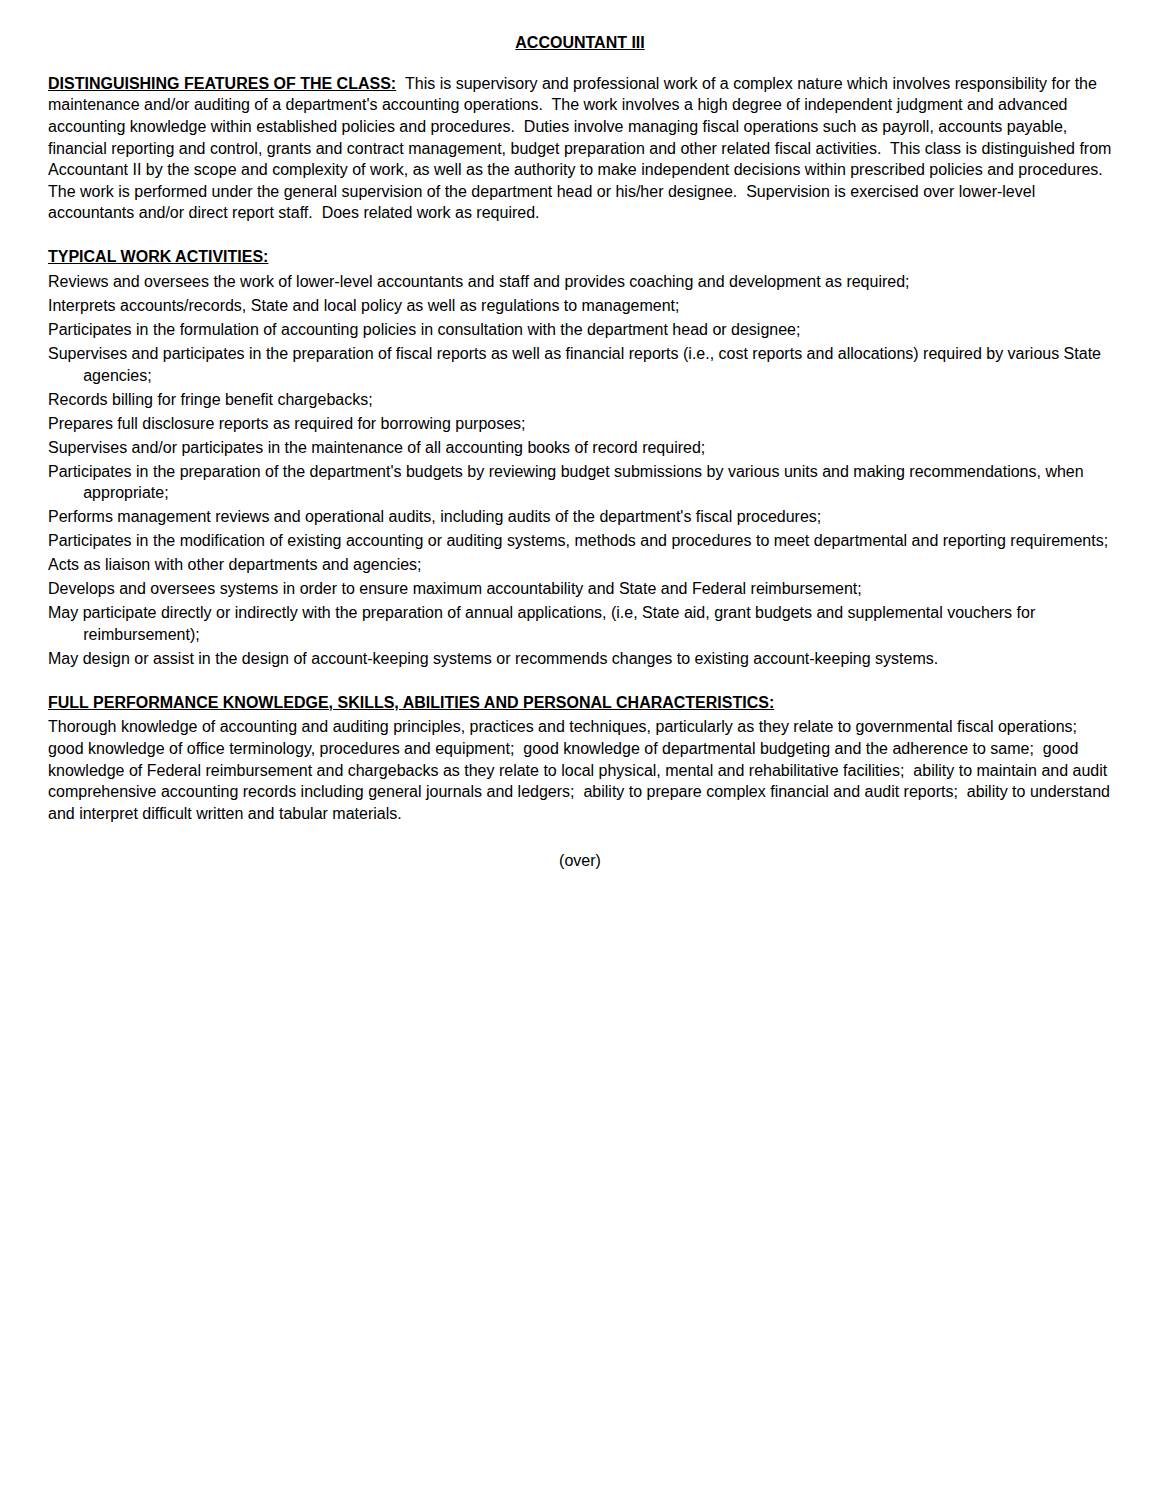ACCOUNTANT III
DISTINGUISHING FEATURES OF THE CLASS:
This is supervisory and professional work of a complex nature which involves responsibility for the maintenance and/or auditing of a department's accounting operations. The work involves a high degree of independent judgment and advanced accounting knowledge within established policies and procedures. Duties involve managing fiscal operations such as payroll, accounts payable, financial reporting and control, grants and contract management, budget preparation and other related fiscal activities. This class is distinguished from Accountant II by the scope and complexity of work, as well as the authority to make independent decisions within prescribed policies and procedures. The work is performed under the general supervision of the department head or his/her designee. Supervision is exercised over lower-level accountants and/or direct report staff. Does related work as required.
TYPICAL WORK ACTIVITIES:
Reviews and oversees the work of lower-level accountants and staff and provides coaching and development as required;
Interprets accounts/records, State and local policy as well as regulations to management;
Participates in the formulation of accounting policies in consultation with the department head or designee;
Supervises and participates in the preparation of fiscal reports as well as financial reports (i.e., cost reports and allocations) required by various State agencies;
Records billing for fringe benefit chargebacks;
Prepares full disclosure reports as required for borrowing purposes;
Supervises and/or participates in the maintenance of all accounting books of record required;
Participates in the preparation of the department's budgets by reviewing budget submissions by various units and making recommendations, when appropriate;
Performs management reviews and operational audits, including audits of the department's fiscal procedures;
Participates in the modification of existing accounting or auditing systems, methods and procedures to meet departmental and reporting requirements;
Acts as liaison with other departments and agencies;
Develops and oversees systems in order to ensure maximum accountability and State and Federal reimbursement;
May participate directly or indirectly with the preparation of annual applications, (i.e, State aid, grant budgets and supplemental vouchers for reimbursement);
May design or assist in the design of account-keeping systems or recommends changes to existing account-keeping systems.
FULL PERFORMANCE KNOWLEDGE, SKILLS, ABILITIES AND PERSONAL CHARACTERISTICS:
Thorough knowledge of accounting and auditing principles, practices and techniques, particularly as they relate to governmental fiscal operations; good knowledge of office terminology, procedures and equipment; good knowledge of departmental budgeting and the adherence to same; good knowledge of Federal reimbursement and chargebacks as they relate to local physical, mental and rehabilitative facilities; ability to maintain and audit comprehensive accounting records including general journals and ledgers; ability to prepare complex financial and audit reports; ability to understand and interpret difficult written and tabular materials.
(over)